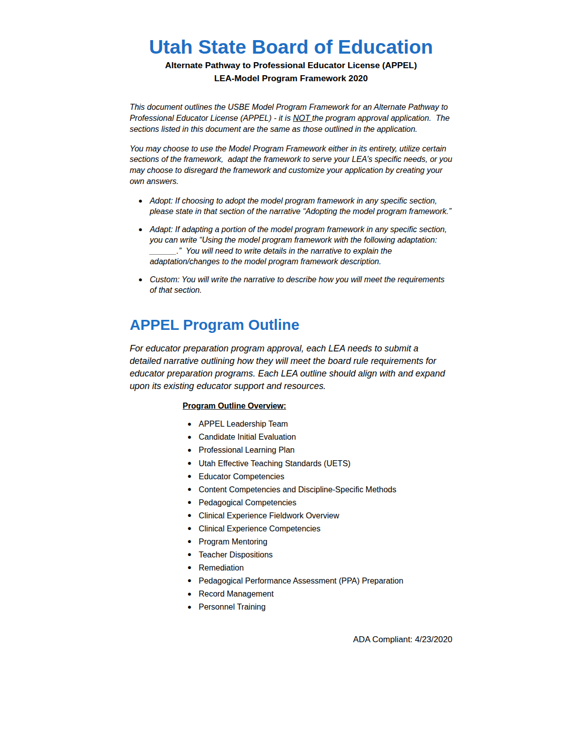Utah State Board of Education
Alternate Pathway to Professional Educator License (APPEL)
LEA-Model Program Framework 2020
This document outlines the USBE Model Program Framework for an Alternate Pathway to Professional Educator License (APPEL) - it is NOT the program approval application. The sections listed in this document are the same as those outlined in the application.
You may choose to use the Model Program Framework either in its entirety, utilize certain sections of the framework, adapt the framework to serve your LEA’s specific needs, or you may choose to disregard the framework and customize your application by creating your own answers.
Adopt: If choosing to adopt the model program framework in any specific section, please state in that section of the narrative “Adopting the model program framework.”
Adapt: If adapting a portion of the model program framework in any specific section, you can write “Using the model program framework with the following adaptation: ______.” You will need to write details in the narrative to explain the adaptation/changes to the model program framework description.
Custom: You will write the narrative to describe how you will meet the requirements of that section.
APPEL Program Outline
For educator preparation program approval, each LEA needs to submit a detailed narrative outlining how they will meet the board rule requirements for educator preparation programs. Each LEA outline should align with and expand upon its existing educator support and resources.
Program Outline Overview:
APPEL Leadership Team
Candidate Initial Evaluation
Professional Learning Plan
Utah Effective Teaching Standards (UETS)
Educator Competencies
Content Competencies and Discipline-Specific Methods
Pedagogical Competencies
Clinical Experience Fieldwork Overview
Clinical Experience Competencies
Program Mentoring
Teacher Dispositions
Remediation
Pedagogical Performance Assessment (PPA) Preparation
Record Management
Personnel Training
ADA Compliant: 4/23/2020